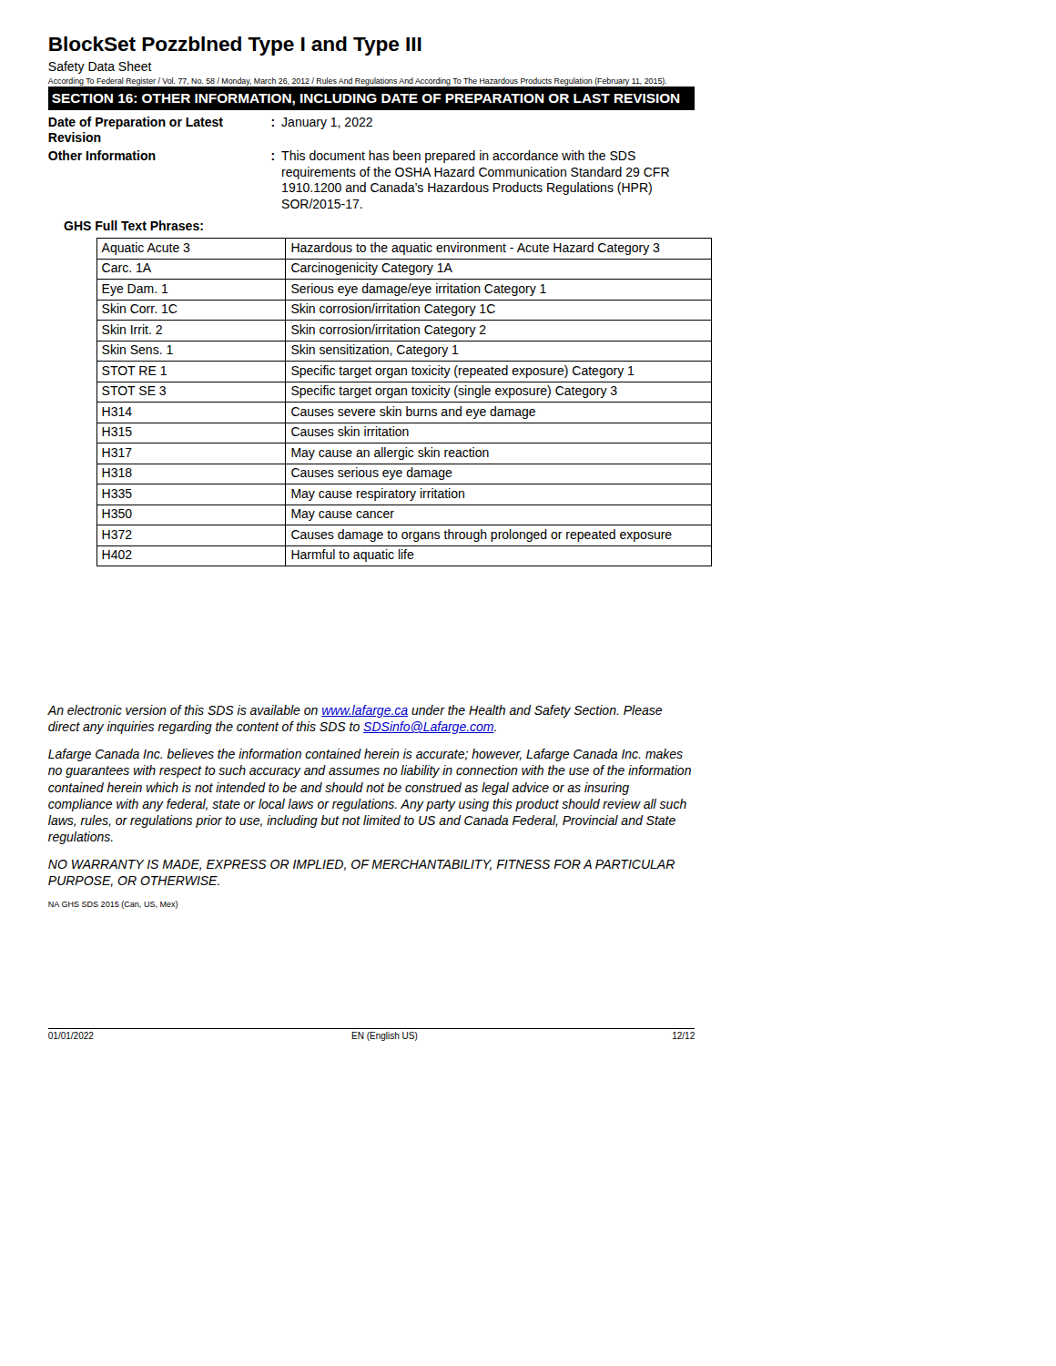BlockSet Pozzblned Type I and Type III
Safety Data Sheet
According To Federal Register / Vol. 77, No. 58 / Monday, March 26, 2012 / Rules And Regulations And According To The Hazardous Products Regulation (February 11, 2015).
SECTION 16: OTHER INFORMATION, INCLUDING DATE OF PREPARATION OR LAST REVISION
| Date of Preparation or Latest Revision | : | January 1, 2022 |
| Other Information | : | This document has been prepared in accordance with the SDS requirements of the OSHA Hazard Communication Standard 29 CFR 1910.1200 and Canada’s Hazardous Products Regulations (HPR) SOR/2015-17. |
GHS Full Text Phrases:
| Aquatic Acute 3 | Hazardous to the aquatic environment - Acute Hazard Category 3 |
| Carc. 1A | Carcinogenicity Category 1A |
| Eye Dam. 1 | Serious eye damage/eye irritation Category 1 |
| Skin Corr. 1C | Skin corrosion/irritation Category 1C |
| Skin Irrit. 2 | Skin corrosion/irritation Category 2 |
| Skin Sens. 1 | Skin sensitization, Category 1 |
| STOT RE 1 | Specific target organ toxicity (repeated exposure) Category 1 |
| STOT SE 3 | Specific target organ toxicity (single exposure) Category 3 |
| H314 | Causes severe skin burns and eye damage |
| H315 | Causes skin irritation |
| H317 | May cause an allergic skin reaction |
| H318 | Causes serious eye damage |
| H335 | May cause respiratory irritation |
| H350 | May cause cancer |
| H372 | Causes damage to organs through prolonged or repeated exposure |
| H402 | Harmful to aquatic life |
An electronic version of this SDS is available on www.lafarge.ca under the Health and Safety Section. Please direct any inquiries regarding the content of this SDS to SDSinfo@Lafarge.com.
Lafarge Canada Inc. believes the information contained herein is accurate; however, Lafarge Canada Inc. makes no guarantees with respect to such accuracy and assumes no liability in connection with the use of the information contained herein which is not intended to be and should not be construed as legal advice or as insuring compliance with any federal, state or local laws or regulations. Any party using this product should review all such laws, rules, or regulations prior to use, including but not limited to US and Canada Federal, Provincial and State regulations.
NO WARRANTY IS MADE, EXPRESS OR IMPLIED, OF MERCHANTABILITY, FITNESS FOR A PARTICULAR PURPOSE, OR OTHERWISE.
NA GHS SDS 2015 (Can, US, Mex)
01/01/2022
EN (English US)
12/12